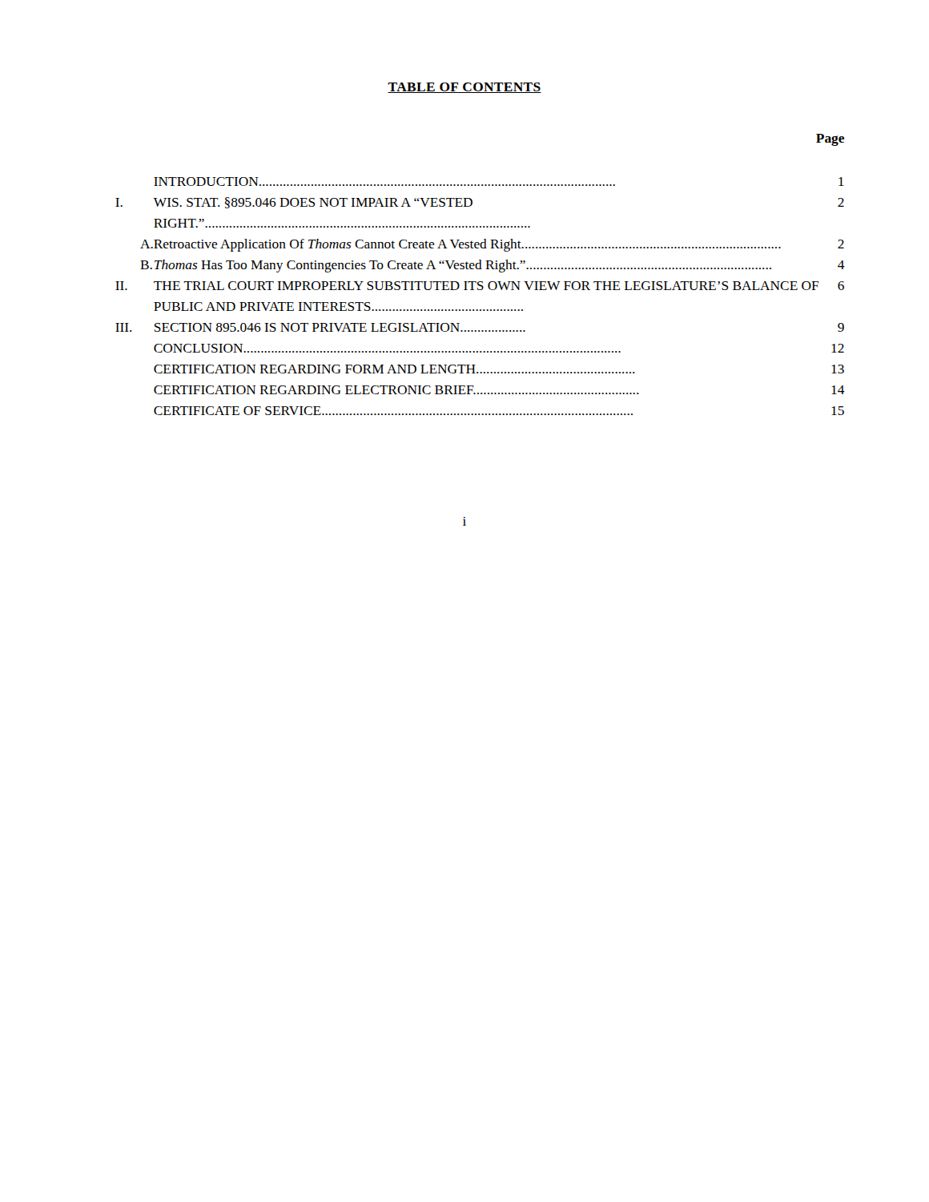TABLE OF CONTENTS
Page
| | INTRODUCTION ....................................................................................................... | 1 |
| I. | WIS. STAT. §895.046 DOES NOT IMPAIR A “VESTED RIGHT.” .............................................................................................. | 2 |
| A. | Retroactive Application Of Thomas Cannot Create A Vested Right. .......................................................................... | 2 |
| B. | Thomas Has Too Many Contingencies To Create A “Vested Right.” ....................................................................... | 4 |
| II. | THE TRIAL COURT IMPROPERLY SUBSTITUTED ITS OWN VIEW FOR THE LEGISLATURE’S BALANCE OF PUBLIC AND PRIVATE INTERESTS. ........................................... | 6 |
| III. | SECTION 895.046 IS NOT PRIVATE LEGISLATION. .................. | 9 |
| | CONCLUSION ............................................................................................................. | 12 |
| | CERTIFICATION REGARDING FORM AND LENGTH .............................................. | 13 |
| | CERTIFICATION REGARDING ELECTRONIC BRIEF ................................................ | 14 |
| | CERTIFICATE OF SERVICE .......................................................................................... | 15 |
i